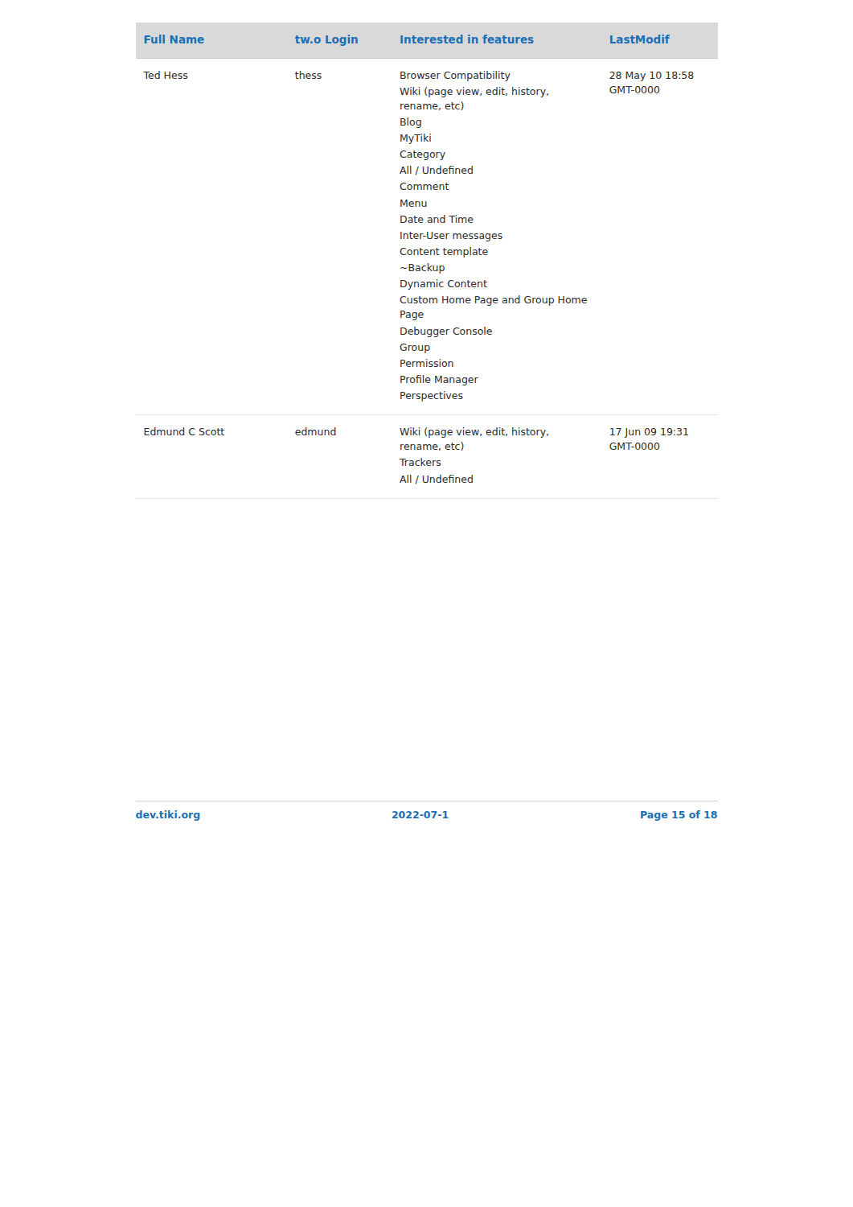| Full Name | tw.o Login | Interested in features | LastModif |
| --- | --- | --- | --- |
| Ted Hess | thess | Browser Compatibility Wiki (page view, edit, history, rename, etc) Blog MyTiki Category All / Undefined Comment Menu Date and Time Inter-User messages Content template ~Backup Dynamic Content Custom Home Page and Group Home Page Debugger Console Group Permission Profile Manager Perspectives | 28 May 10 18:58 GMT-0000 |
| Edmund C Scott | edmund | Wiki (page view, edit, history, rename, etc) Trackers All / Undefined | 17 Jun 09 19:31 GMT-0000 |
dev.tiki.org
2022-07-1
Page 15 of 18